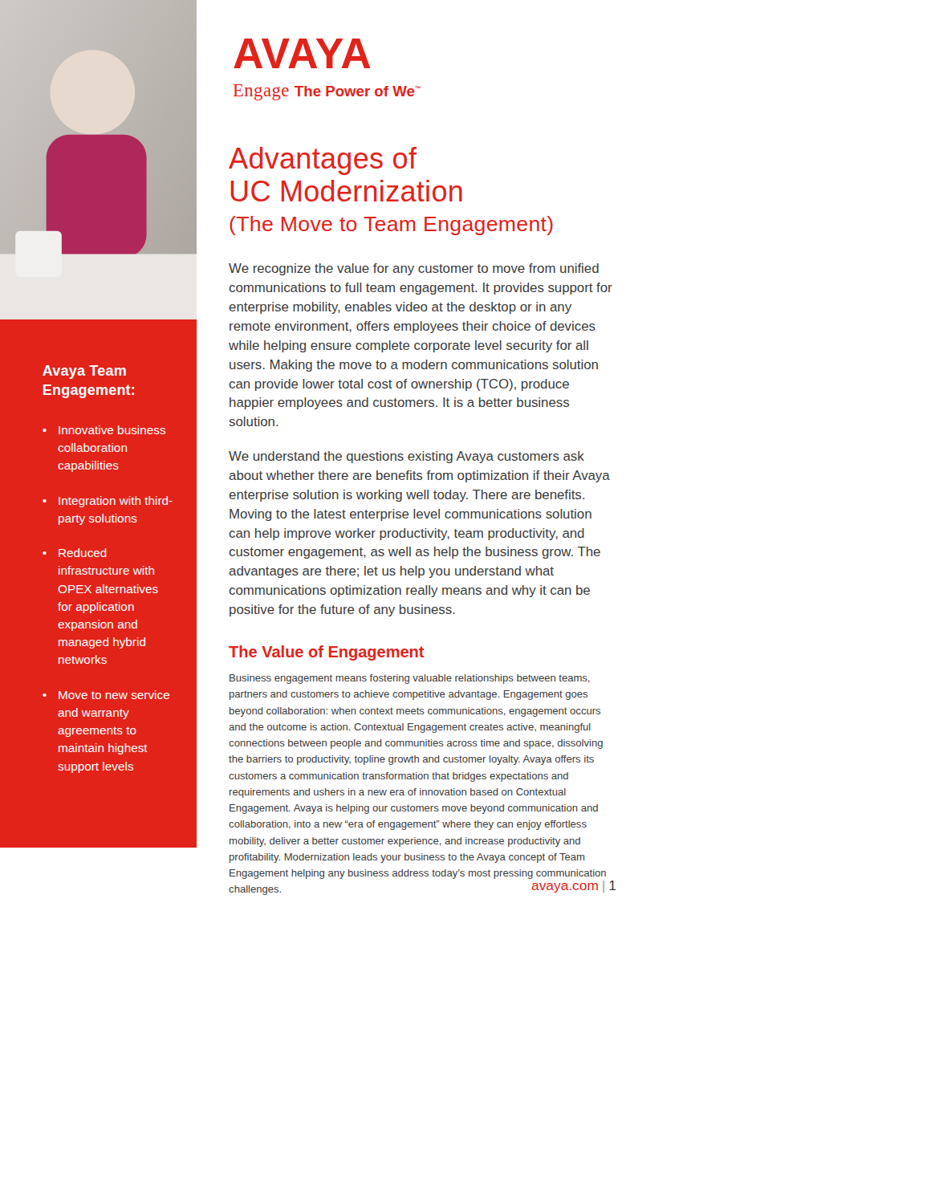Avaya Team
Engagement:
Innovative business collaboration capabilities
Integration with third-party solutions
Reduced infrastructure with OPEX alternatives for application expansion and managed hybrid networks
Move to new service and warranty agreements to maintain highest support levels
AVAYA
Engage The Power of We™
Advantages of
UC Modernization (The Move to Team Engagement)
We recognize the value for any customer to move from unified communications to full team engagement. It provides support for enterprise mobility, enables video at the desktop or in any remote environment, offers employees their choice of devices while helping ensure complete corporate level security for all users. Making the move to a modern communications solution can provide lower total cost of ownership (TCO), produce happier employees and customers. It is a better business solution.
We understand the questions existing Avaya customers ask about whether there are benefits from optimization if their Avaya enterprise solution is working well today. There are benefits. Moving to the latest enterprise level communications solution can help improve worker productivity, team productivity, and customer engagement, as well as help the business grow. The advantages are there; let us help you understand what communications optimization really means and why it can be positive for the future of any business.
The Value of Engagement
Business engagement means fostering valuable relationships between teams, partners and customers to achieve competitive advantage. Engagement goes beyond collaboration: when context meets communications, engagement occurs and the outcome is action. Contextual Engagement creates active, meaningful connections between people and communities across time and space, dissolving the barriers to productivity, topline growth and customer loyalty. Avaya offers its customers a communication transformation that bridges expectations and requirements and ushers in a new era of innovation based on Contextual Engagement. Avaya is helping our customers move beyond communication and collaboration, into a new “era of engagement” where they can enjoy effortless mobility, deliver a better customer experience, and increase productivity and profitability. Modernization leads your business to the Avaya concept of Team Engagement helping any business address today’s most pressing communication challenges.
avaya.com|1